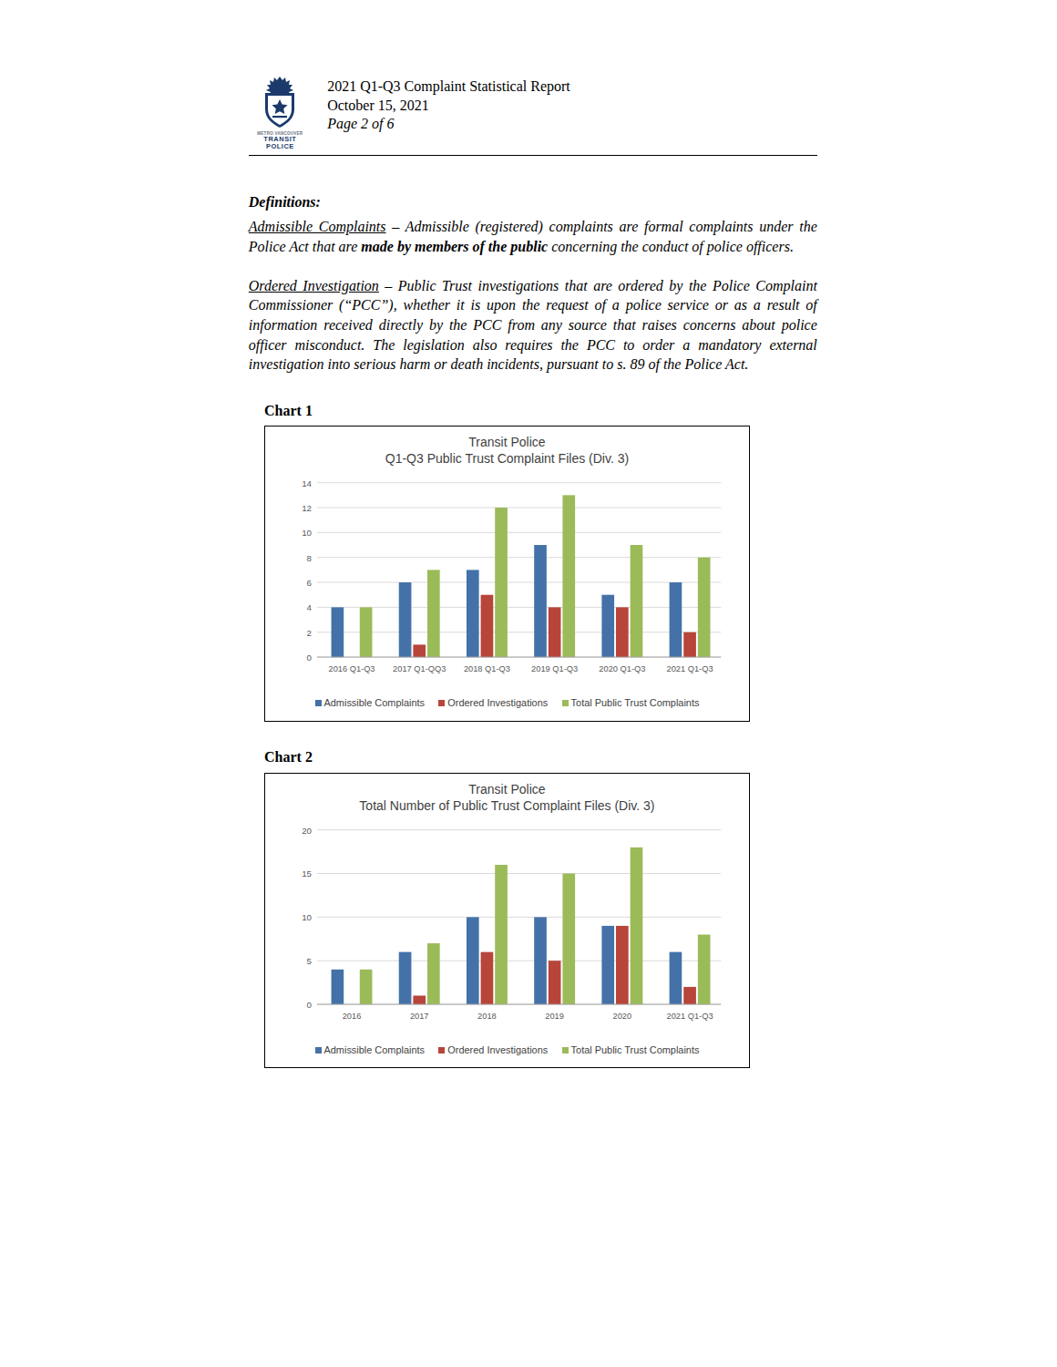METRO VANCOUVER TRANSIT
POLICE
2021 Q1-Q3 Complaint Statistical Report
October 15, 2021
Page 2 of 6
Definitions:
Admissible Complaints – Admissible (registered) complaints are formal complaints under the Police Act that are made by members of the public concerning the conduct of police officers.
Ordered Investigation – Public Trust investigations that are ordered by the Police Complaint Commissioner (“PCC”), whether it is upon the request of a police service or as a result of information received directly by the PCC from any source that raises concerns about police officer misconduct. The legislation also requires the PCC to order a mandatory external investigation into serious harm or death incidents, pursuant to s. 89 of the Police Act.
Chart 1
Transit Police
Q1-Q3 Public Trust Complaint Files (Div. 3)
0 2 4 6 8 10 12 14 2016 Q1-Q3 2017 Q1-QQ3 2018 Q1-Q3 2019 Q1-Q3 2020 Q1-Q3 2021 Q1-Q3
Admissible Complaints Ordered Investigations Total Public Trust Complaints
Chart 2
Transit Police
Total Number of Public Trust Complaint Files (Div. 3)
0 5 10 15 20 2016 2017 2018 2019 2020 2021 Q1-Q3
Admissible Complaints Ordered Investigations Total Public Trust Complaints